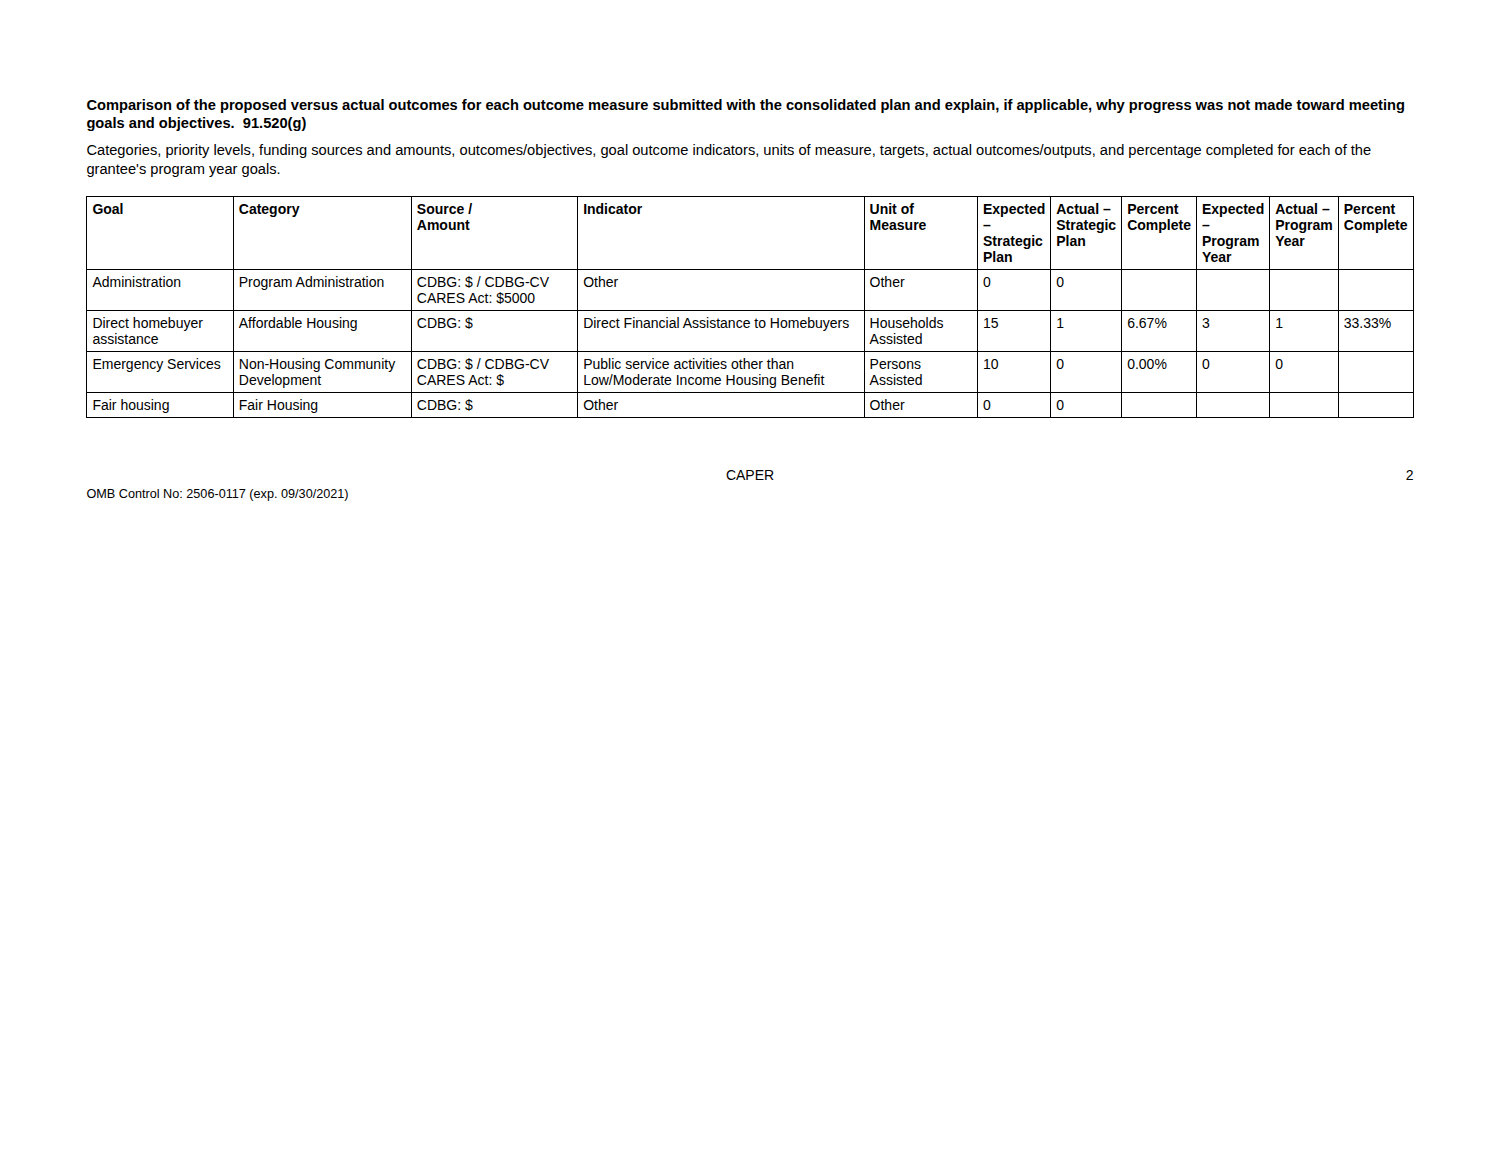Comparison of the proposed versus actual outcomes for each outcome measure submitted with the consolidated plan and explain, if applicable, why progress was not made toward meeting goals and objectives. 91.520(g)
Categories, priority levels, funding sources and amounts, outcomes/objectives, goal outcome indicators, units of measure, targets, actual outcomes/outputs, and percentage completed for each of the grantee's program year goals.
| Goal | Category | Source / Amount | Indicator | Unit of Measure | Expected – Strategic Plan | Actual – Strategic Plan | Percent Complete | Expected – Program Year | Actual – Program Year | Percent Complete |
| --- | --- | --- | --- | --- | --- | --- | --- | --- | --- | --- |
| Administration | Program Administration | CDBG: $ / CDBG-CV CARES Act: $5000 | Other | Other | 0 | 0 | | | | |
| Direct homebuyer assistance | Affordable Housing | CDBG: $ | Direct Financial Assistance to Homebuyers | Households Assisted | 15 | 1 | 6.67% | 3 | 1 | 33.33% |
| Emergency Services | Non-Housing Community Development | CDBG: $ / CDBG-CV CARES Act: $ | Public service activities other than Low/Moderate Income Housing Benefit | Persons Assisted | 10 | 0 | 0.00% | 0 | 0 | |
| Fair housing | Fair Housing | CDBG: $ | Other | Other | 0 | 0 | | | | |
CAPER
2
OMB Control No: 2506-0117 (exp. 09/30/2021)